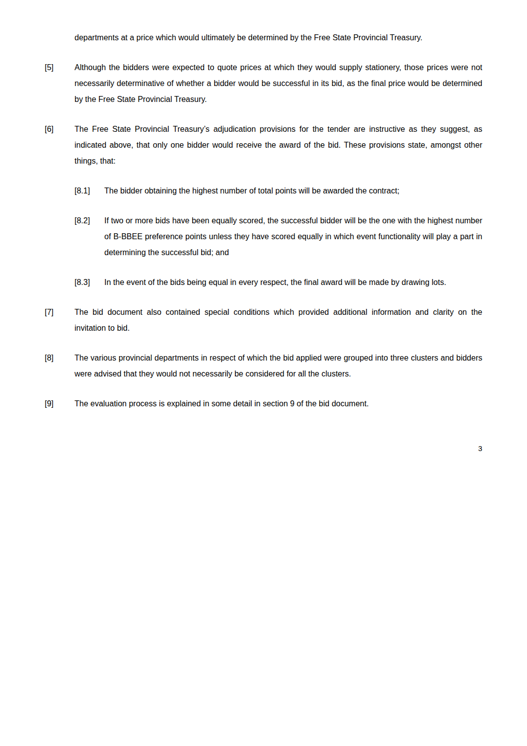departments at a price which would ultimately be determined by the Free State Provincial Treasury.
[5]
Although the bidders were expected to quote prices at which they would supply stationery, those prices were not necessarily determinative of whether a bidder would be successful in its bid, as the final price would be determined by the Free State Provincial Treasury.
[6]
The Free State Provincial Treasury’s adjudication provisions for the tender are instructive as they suggest, as indicated above, that only one bidder would receive the award of the bid. These provisions state, amongst other things, that:
[8.1]
The bidder obtaining the highest number of total points will be awarded the contract;
[8.2]
If two or more bids have been equally scored, the successful bidder will be the one with the highest number of B-BBEE preference points unless they have scored equally in which event functionality will play a part in determining the successful bid; and
[8.3]
In the event of the bids being equal in every respect, the final award will be made by drawing lots.
[7]
The bid document also contained special conditions which provided additional information and clarity on the invitation to bid.
[8]
The various provincial departments in respect of which the bid applied were grouped into three clusters and bidders were advised that they would not necessarily be considered for all the clusters.
[9]
The evaluation process is explained in some detail in section 9 of the bid document.
3